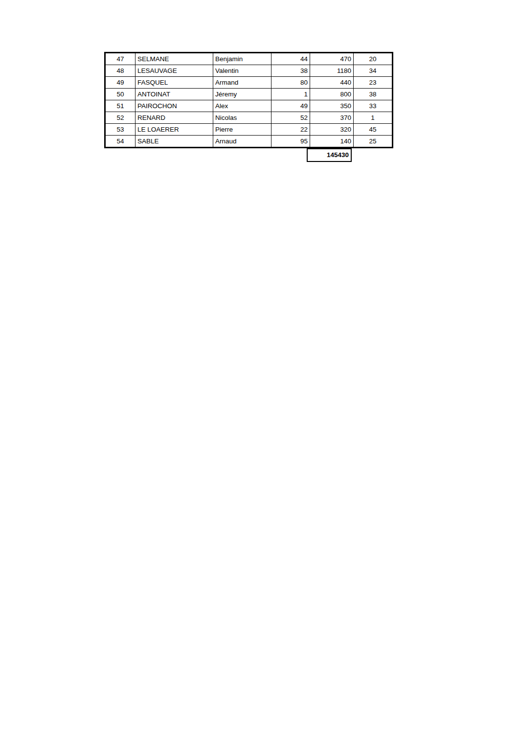| 47 | SELMANE | Benjamin | 44 | 470 | 20 |
| 48 | LESAUVAGE | Valentin | 38 | 1180 | 34 |
| 49 | FASQUEL | Armand | 80 | 440 | 23 |
| 50 | ANTOINAT | Jéremy | 1 | 800 | 38 |
| 51 | PAIROCHON | Alex | 49 | 350 | 33 |
| 52 | RENARD | Nicolas | 52 | 370 | 1 |
| 53 | LE LOAERER | Pierre | 22 | 320 | 45 |
| 54 | SABLE | Arnaud | 95 | 140 | 25 |
| | | | | 145430 | |